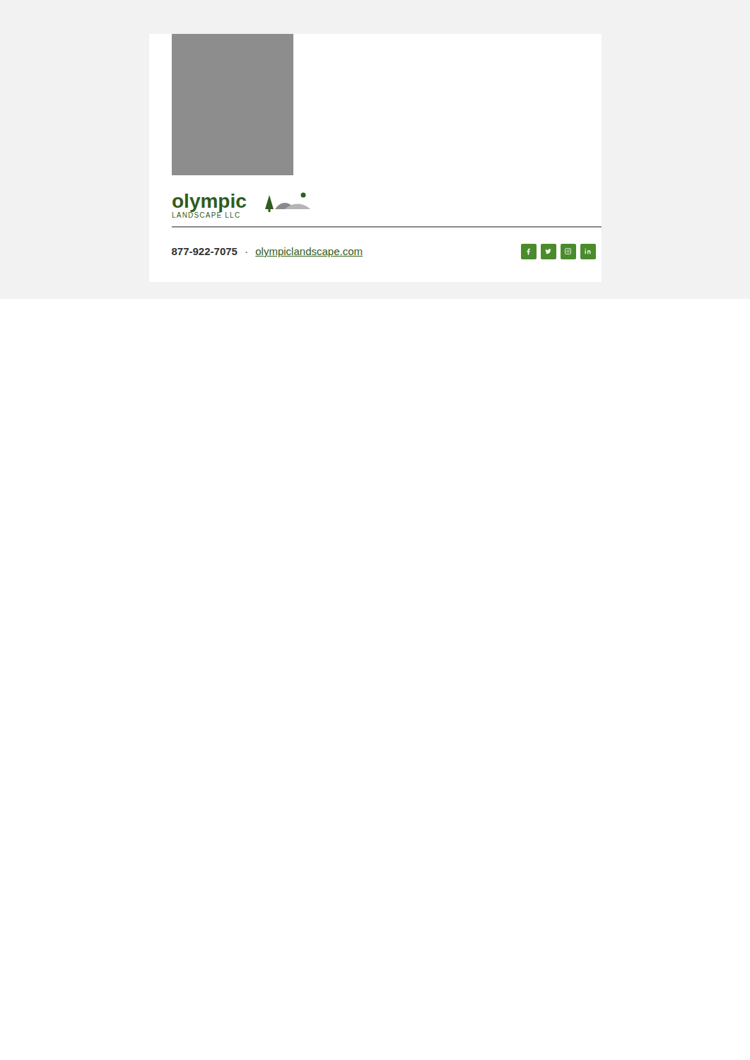olympic LANDSCAPE LLC
877-922-7075 · olympiclandscape.com